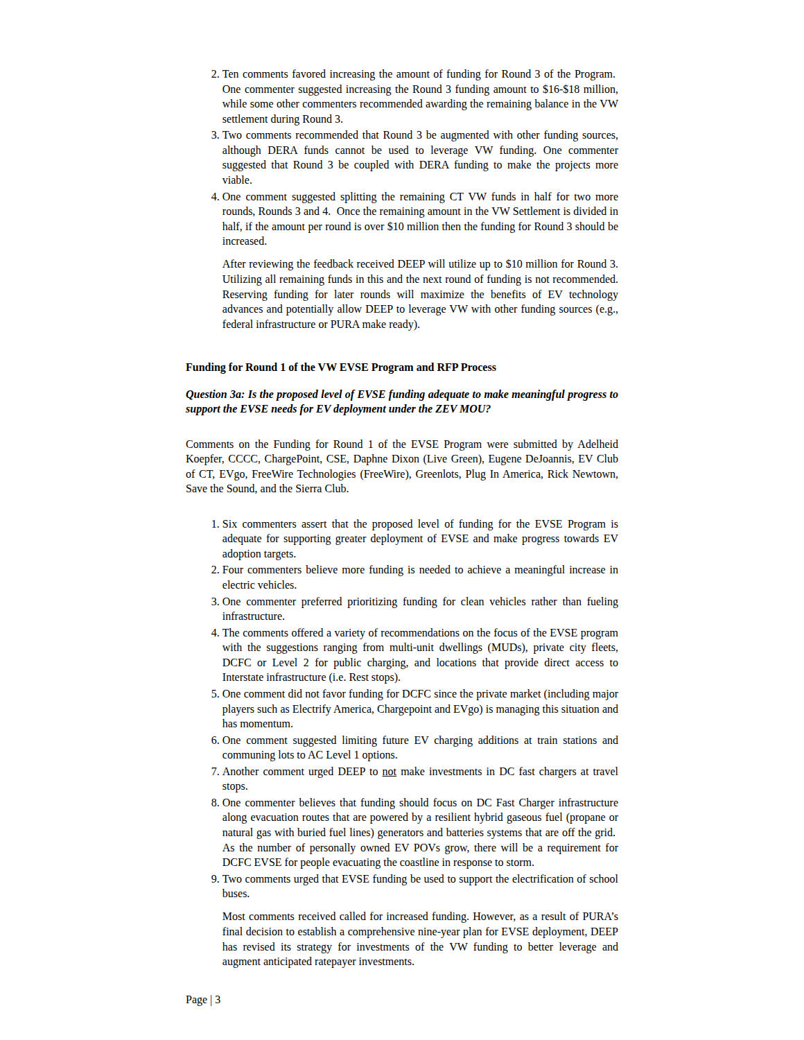Ten comments favored increasing the amount of funding for Round 3 of the Program. One commenter suggested increasing the Round 3 funding amount to $16-$18 million, while some other commenters recommended awarding the remaining balance in the VW settlement during Round 3.
Two comments recommended that Round 3 be augmented with other funding sources, although DERA funds cannot be used to leverage VW funding. One commenter suggested that Round 3 be coupled with DERA funding to make the projects more viable.
One comment suggested splitting the remaining CT VW funds in half for two more rounds, Rounds 3 and 4. Once the remaining amount in the VW Settlement is divided in half, if the amount per round is over $10 million then the funding for Round 3 should be increased.
After reviewing the feedback received DEEP will utilize up to $10 million for Round 3. Utilizing all remaining funds in this and the next round of funding is not recommended. Reserving funding for later rounds will maximize the benefits of EV technology advances and potentially allow DEEP to leverage VW with other funding sources (e.g., federal infrastructure or PURA make ready).
Funding for Round 1 of the VW EVSE Program and RFP Process
Question 3a: Is the proposed level of EVSE funding adequate to make meaningful progress to support the EVSE needs for EV deployment under the ZEV MOU?
Comments on the Funding for Round 1 of the EVSE Program were submitted by Adelheid Koepfer, CCCC, ChargePoint, CSE, Daphne Dixon (Live Green), Eugene DeJoannis, EV Club of CT, EVgo, FreeWire Technologies (FreeWire), Greenlots, Plug In America, Rick Newtown, Save the Sound, and the Sierra Club.
Six commenters assert that the proposed level of funding for the EVSE Program is adequate for supporting greater deployment of EVSE and make progress towards EV adoption targets.
Four commenters believe more funding is needed to achieve a meaningful increase in electric vehicles.
One commenter preferred prioritizing funding for clean vehicles rather than fueling infrastructure.
The comments offered a variety of recommendations on the focus of the EVSE program with the suggestions ranging from multi-unit dwellings (MUDs), private city fleets, DCFC or Level 2 for public charging, and locations that provide direct access to Interstate infrastructure (i.e. Rest stops).
One comment did not favor funding for DCFC since the private market (including major players such as Electrify America, Chargepoint and EVgo) is managing this situation and has momentum.
One comment suggested limiting future EV charging additions at train stations and communing lots to AC Level 1 options.
Another comment urged DEEP to not make investments in DC fast chargers at travel stops.
One commenter believes that funding should focus on DC Fast Charger infrastructure along evacuation routes that are powered by a resilient hybrid gaseous fuel (propane or natural gas with buried fuel lines) generators and batteries systems that are off the grid. As the number of personally owned EV POVs grow, there will be a requirement for DCFC EVSE for people evacuating the coastline in response to storm.
Two comments urged that EVSE funding be used to support the electrification of school buses.
Most comments received called for increased funding. However, as a result of PURA’s final decision to establish a comprehensive nine-year plan for EVSE deployment, DEEP has revised its strategy for investments of the VW funding to better leverage and augment anticipated ratepayer investments.
Page | 3